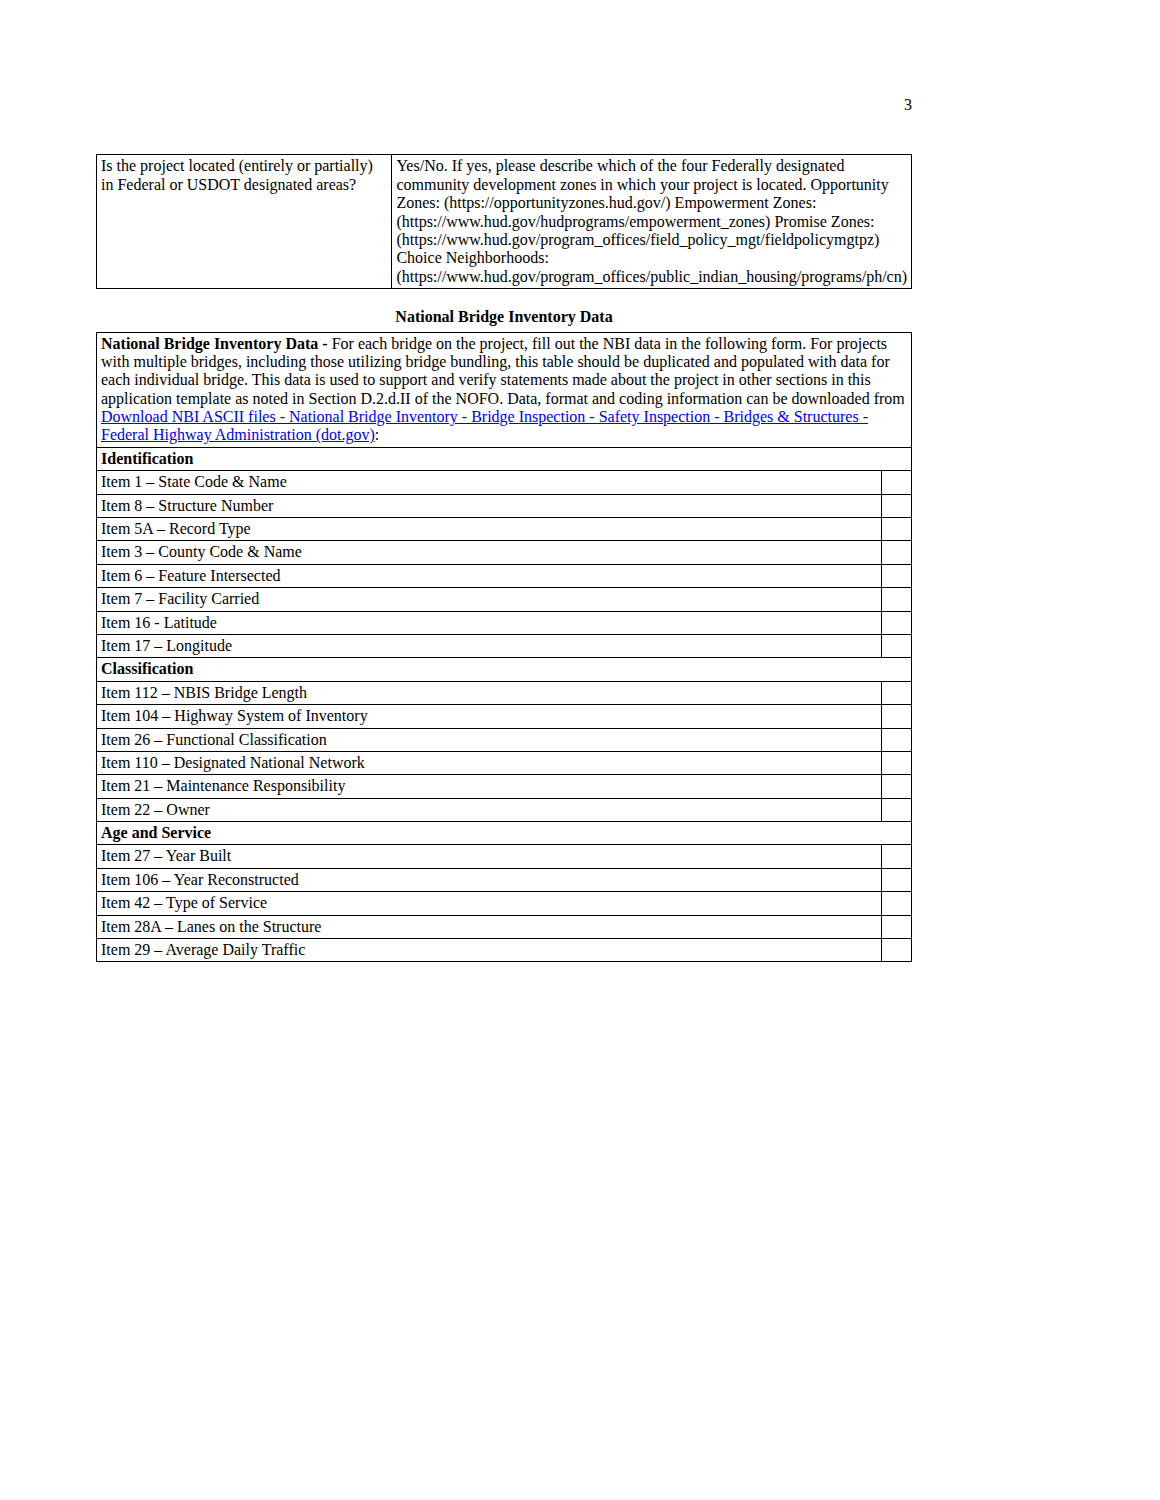3
| Is the project located (entirely or partially) in Federal or USDOT designated areas? | Yes/No. If yes, please describe which of the four Federally designated community development zones in which your project is located. Opportunity Zones: (https://opportunityzones.hud.gov/) Empowerment Zones: (https://www.hud.gov/hudprograms/empowerment_zones) Promise Zones: (https://www.hud.gov/program_offices/field_policy_mgt/fieldpolicymgtpz) Choice Neighborhoods: (https://www.hud.gov/program_offices/public_indian_housing/programs/ph/cn) |
National Bridge Inventory Data
| National Bridge Inventory Data - For each bridge on the project, fill out the NBI data in the following form. For projects with multiple bridges, including those utilizing bridge bundling, this table should be duplicated and populated with data for each individual bridge. This data is used to support and verify statements made about the project in other sections in this application template as noted in Section D.2.d.II of the NOFO. Data, format and coding information can be downloaded from Download NBI ASCII files - National Bridge Inventory - Bridge Inspection - Safety Inspection - Bridges & Structures - Federal Highway Administration (dot.gov) : |
| Identification |
| Item 1 – State Code & Name | |
| Item 8 – Structure Number | |
| Item 5A – Record Type | |
| Item 3 – County Code & Name | |
| Item 6 – Feature Intersected | |
| Item 7 – Facility Carried | |
| Item 16 - Latitude | |
| Item 17 – Longitude | |
| Classification |
| Item 112 – NBIS Bridge Length | |
| Item 104 – Highway System of Inventory | |
| Item 26 – Functional Classification | |
| Item 110 – Designated National Network | |
| Item 21 – Maintenance Responsibility | |
| Item 22 – Owner | |
| Age and Service |
| Item 27 – Year Built | |
| Item 106 – Year Reconstructed | |
| Item 42 – Type of Service | |
| Item 28A – Lanes on the Structure | |
| Item 29 – Average Daily Traffic | |